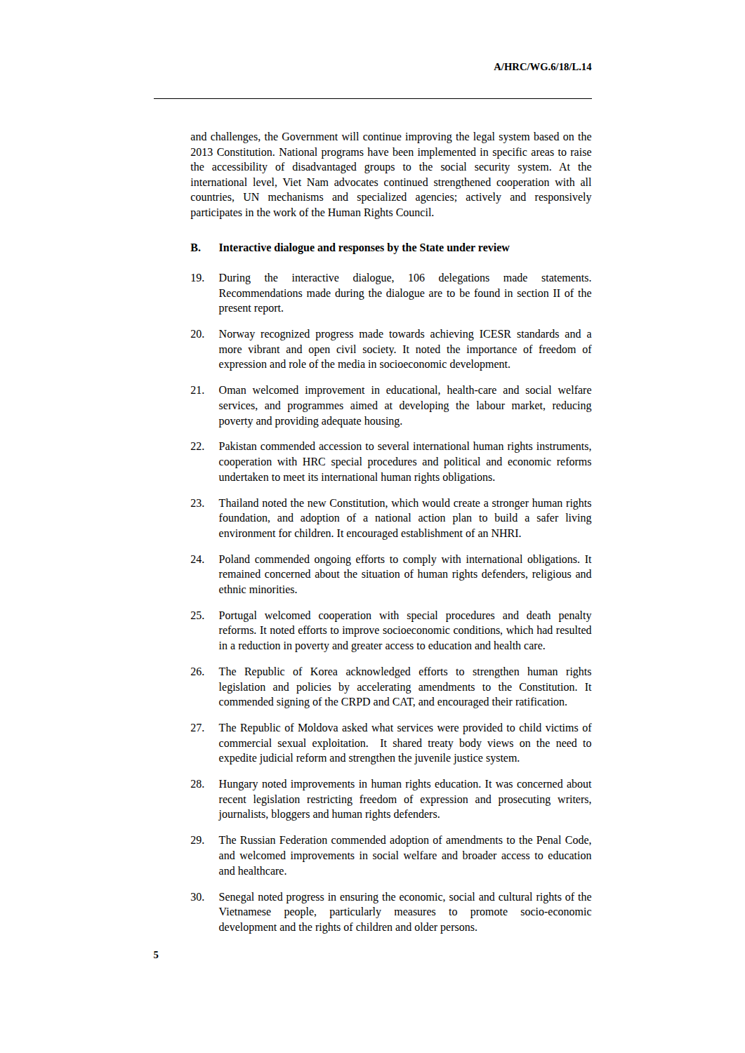A/HRC/WG.6/18/L.14
and challenges, the Government will continue improving the legal system based on the 2013 Constitution. National programs have been implemented in specific areas to raise the accessibility of disadvantaged groups to the social security system. At the international level, Viet Nam advocates continued strengthened cooperation with all countries, UN mechanisms and specialized agencies; actively and responsively participates in the work of the Human Rights Council.
B. Interactive dialogue and responses by the State under review
19. During the interactive dialogue, 106 delegations made statements. Recommendations made during the dialogue are to be found in section II of the present report.
20. Norway recognized progress made towards achieving ICESR standards and a more vibrant and open civil society. It noted the importance of freedom of expression and role of the media in socioeconomic development.
21. Oman welcomed improvement in educational, health-care and social welfare services, and programmes aimed at developing the labour market, reducing poverty and providing adequate housing.
22. Pakistan commended accession to several international human rights instruments, cooperation with HRC special procedures and political and economic reforms undertaken to meet its international human rights obligations.
23. Thailand noted the new Constitution, which would create a stronger human rights foundation, and adoption of a national action plan to build a safer living environment for children. It encouraged establishment of an NHRI.
24. Poland commended ongoing efforts to comply with international obligations. It remained concerned about the situation of human rights defenders, religious and ethnic minorities.
25. Portugal welcomed cooperation with special procedures and death penalty reforms. It noted efforts to improve socioeconomic conditions, which had resulted in a reduction in poverty and greater access to education and health care.
26. The Republic of Korea acknowledged efforts to strengthen human rights legislation and policies by accelerating amendments to the Constitution. It commended signing of the CRPD and CAT, and encouraged their ratification.
27. The Republic of Moldova asked what services were provided to child victims of commercial sexual exploitation. It shared treaty body views on the need to expedite judicial reform and strengthen the juvenile justice system.
28. Hungary noted improvements in human rights education. It was concerned about recent legislation restricting freedom of expression and prosecuting writers, journalists, bloggers and human rights defenders.
29. The Russian Federation commended adoption of amendments to the Penal Code, and welcomed improvements in social welfare and broader access to education and healthcare.
30. Senegal noted progress in ensuring the economic, social and cultural rights of the Vietnamese people, particularly measures to promote socio-economic development and the rights of children and older persons.
5